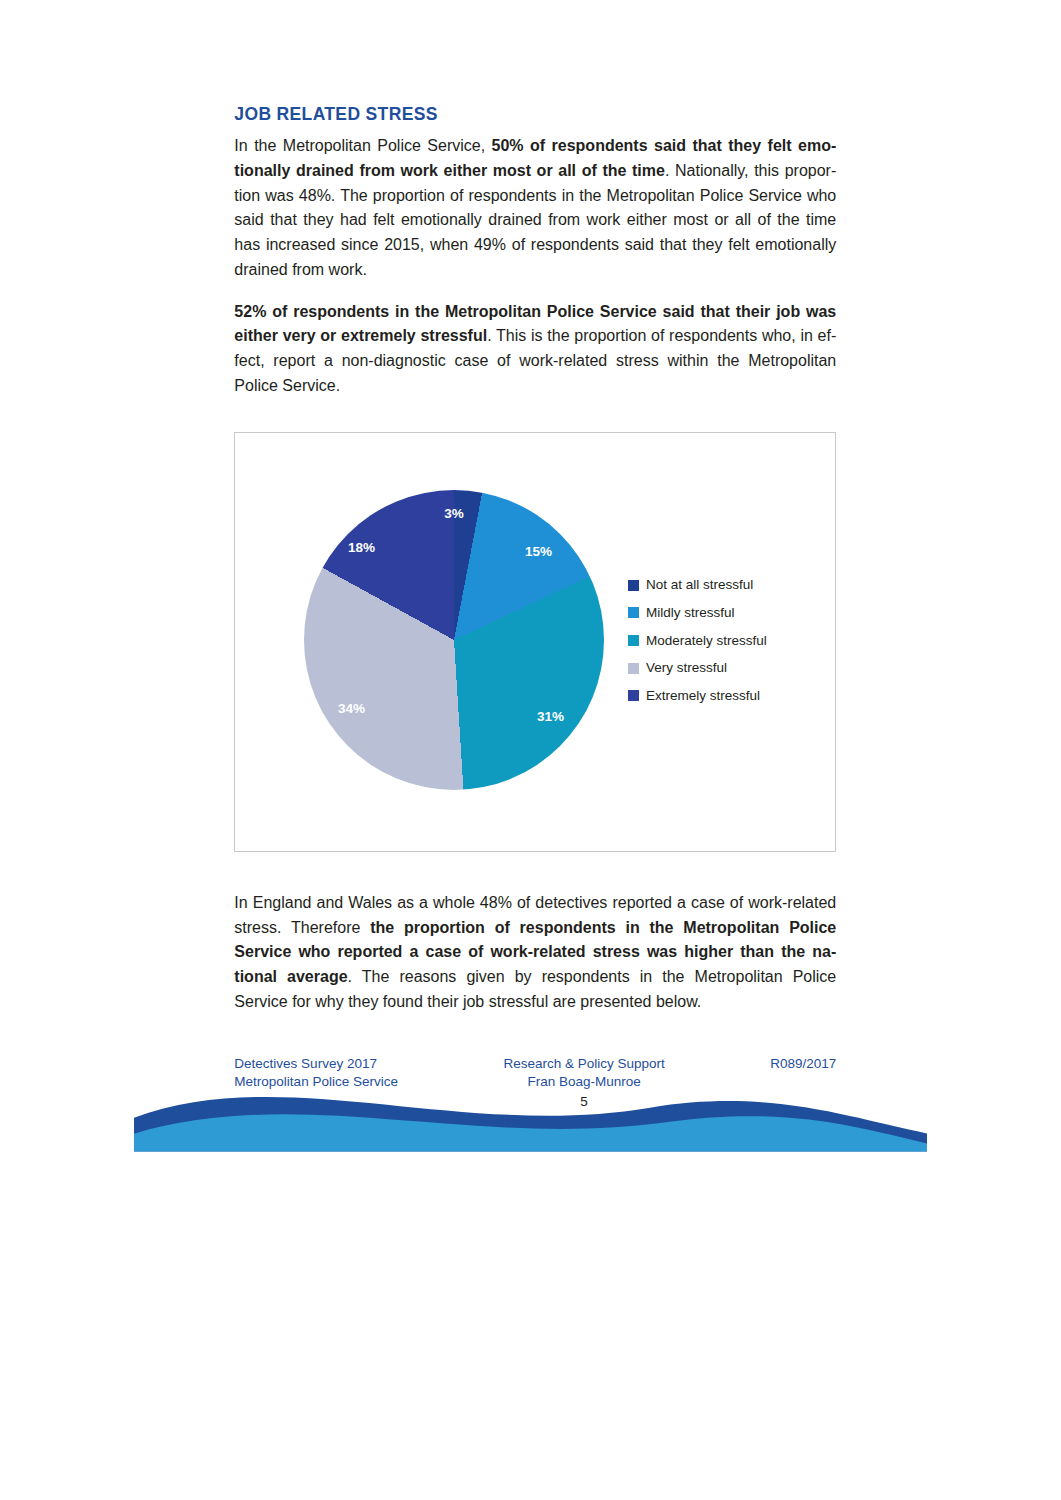Job Related Stress
In the Metropolitan Police Service, 50% of respondents said that they felt emotionally drained from work either most or all of the time. Nationally, this proportion was 48%. The proportion of respondents in the Metropolitan Police Service who said that they had felt emotionally drained from work either most or all of the time has increased since 2015, when 49% of respondents said that they felt emotionally drained from work.
52% of respondents in the Metropolitan Police Service said that their job was either very or extremely stressful. This is the proportion of respondents who, in effect, report a non-diagnostic case of work-related stress within the Metropolitan Police Service.
3% 15% 31% 34% 18%
Not at all stressful
Mildly stressful
Moderately stressful
Very stressful
Extremely stressful
In England and Wales as a whole 48% of detectives reported a case of work-related stress. Therefore the proportion of respondents in the Metropolitan Police Service who reported a case of work-related stress was higher than the national average. The reasons given by respondents in the Metropolitan Police Service for why they found their job stressful are presented below.
Detectives Survey 2017
Metropolitan Police Service
Research & Policy Support
Fran Boag-Munroe5
R089/2017